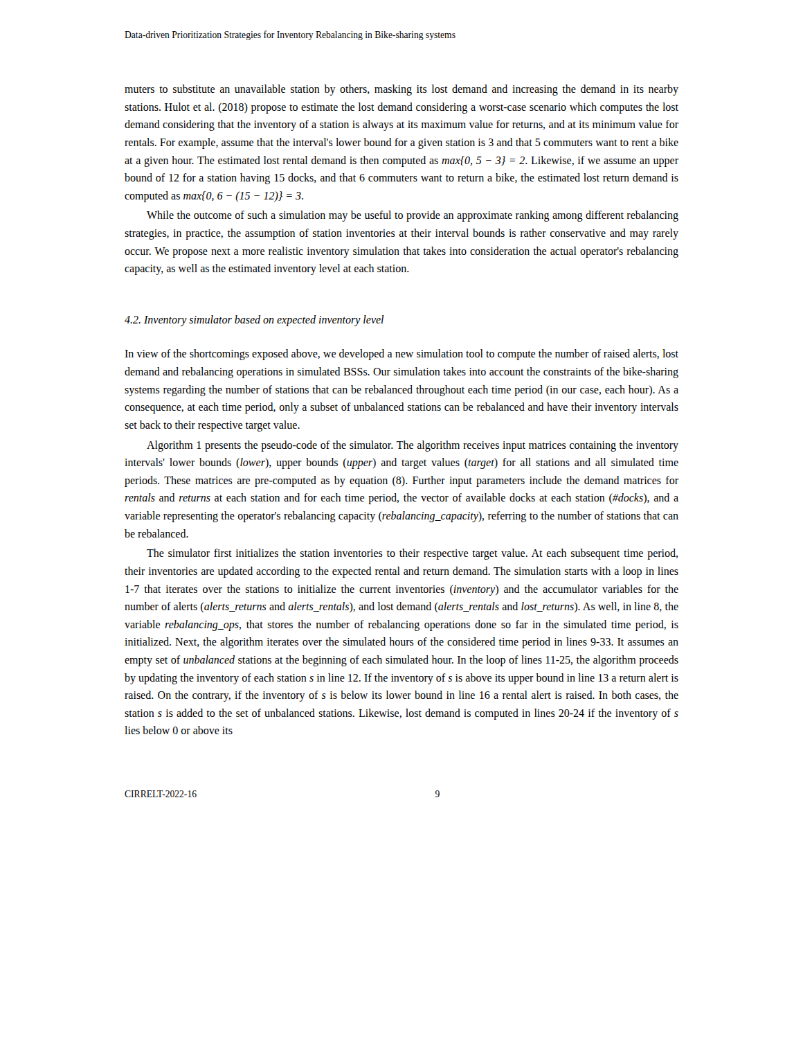Data-driven Prioritization Strategies for Inventory Rebalancing in Bike-sharing systems
muters to substitute an unavailable station by others, masking its lost demand and increasing the demand in its nearby stations. Hulot et al. (2018) propose to estimate the lost demand considering a worst-case scenario which computes the lost demand considering that the inventory of a station is always at its maximum value for returns, and at its minimum value for rentals. For example, assume that the interval's lower bound for a given station is 3 and that 5 commuters want to rent a bike at a given hour. The estimated lost rental demand is then computed as max{0, 5 − 3} = 2. Likewise, if we assume an upper bound of 12 for a station having 15 docks, and that 6 commuters want to return a bike, the estimated lost return demand is computed as max{0, 6 − (15 − 12)} = 3.
While the outcome of such a simulation may be useful to provide an approximate ranking among different rebalancing strategies, in practice, the assumption of station inventories at their interval bounds is rather conservative and may rarely occur. We propose next a more realistic inventory simulation that takes into consideration the actual operator's rebalancing capacity, as well as the estimated inventory level at each station.
4.2. Inventory simulator based on expected inventory level
In view of the shortcomings exposed above, we developed a new simulation tool to compute the number of raised alerts, lost demand and rebalancing operations in simulated BSSs. Our simulation takes into account the constraints of the bike-sharing systems regarding the number of stations that can be rebalanced throughout each time period (in our case, each hour). As a consequence, at each time period, only a subset of unbalanced stations can be rebalanced and have their inventory intervals set back to their respective target value.
Algorithm 1 presents the pseudo-code of the simulator. The algorithm receives input matrices containing the inventory intervals' lower bounds (lower), upper bounds (upper) and target values (target) for all stations and all simulated time periods. These matrices are pre-computed as by equation (8). Further input parameters include the demand matrices for rentals and returns at each station and for each time period, the vector of available docks at each station (#docks), and a variable representing the operator's rebalancing capacity (rebalancing_capacity), referring to the number of stations that can be rebalanced.
The simulator first initializes the station inventories to their respective target value. At each subsequent time period, their inventories are updated according to the expected rental and return demand. The simulation starts with a loop in lines 1-7 that iterates over the stations to initialize the current inventories (inventory) and the accumulator variables for the number of alerts (alerts_returns and alerts_rentals), and lost demand (alerts_rentals and lost_returns). As well, in line 8, the variable rebalancing_ops, that stores the number of rebalancing operations done so far in the simulated time period, is initialized. Next, the algorithm iterates over the simulated hours of the considered time period in lines 9-33. It assumes an empty set of unbalanced stations at the beginning of each simulated hour. In the loop of lines 11-25, the algorithm proceeds by updating the inventory of each station s in line 12. If the inventory of s is above its upper bound in line 13 a return alert is raised. On the contrary, if the inventory of s is below its lower bound in line 16 a rental alert is raised. In both cases, the station s is added to the set of unbalanced stations. Likewise, lost demand is computed in lines 20-24 if the inventory of s lies below 0 or above its
CIRRELT-2022-16 9